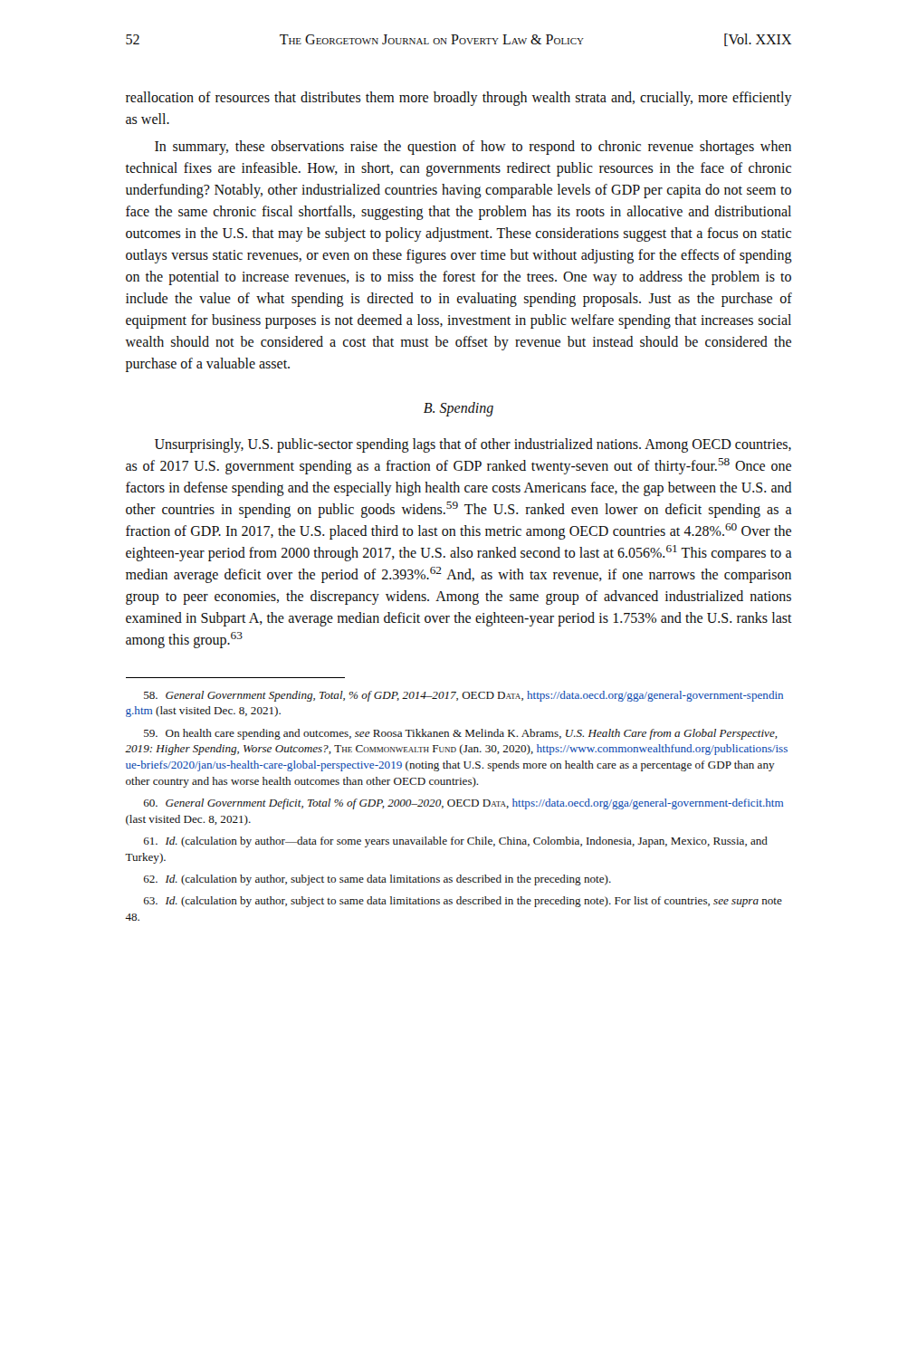52 The Georgetown Journal on Poverty Law & Policy [Vol. XXIX
reallocation of resources that distributes them more broadly through wealth strata and, crucially, more efficiently as well.
In summary, these observations raise the question of how to respond to chronic revenue shortages when technical fixes are infeasible. How, in short, can governments redirect public resources in the face of chronic underfunding? Notably, other industrialized countries having comparable levels of GDP per capita do not seem to face the same chronic fiscal shortfalls, suggesting that the problem has its roots in allocative and distributional outcomes in the U.S. that may be subject to policy adjustment. These considerations suggest that a focus on static outlays versus static revenues, or even on these figures over time but without adjusting for the effects of spending on the potential to increase revenues, is to miss the forest for the trees. One way to address the problem is to include the value of what spending is directed to in evaluating spending proposals. Just as the purchase of equipment for business purposes is not deemed a loss, investment in public welfare spending that increases social wealth should not be considered a cost that must be offset by revenue but instead should be considered the purchase of a valuable asset.
B. Spending
Unsurprisingly, U.S. public-sector spending lags that of other industrialized nations. Among OECD countries, as of 2017 U.S. government spending as a fraction of GDP ranked twenty-seven out of thirty-four.58 Once one factors in defense spending and the especially high health care costs Americans face, the gap between the U.S. and other countries in spending on public goods widens.59 The U.S. ranked even lower on deficit spending as a fraction of GDP. In 2017, the U.S. placed third to last on this metric among OECD countries at 4.28%.60 Over the eighteen-year period from 2000 through 2017, the U.S. also ranked second to last at 6.056%.61 This compares to a median average deficit over the period of 2.393%.62 And, as with tax revenue, if one narrows the comparison group to peer economies, the discrepancy widens. Among the same group of advanced industrialized nations examined in Subpart A, the average median deficit over the eighteen-year period is 1.753% and the U.S. ranks last among this group.63
58. General Government Spending, Total, % of GDP, 2014–2017, OECD Data, https://data.oecd.org/gga/general-government-spending.htm (last visited Dec. 8, 2021).
59. On health care spending and outcomes, see Roosa Tikkanen & Melinda K. Abrams, U.S. Health Care from a Global Perspective, 2019: Higher Spending, Worse Outcomes?, The Commonwealth Fund (Jan. 30, 2020), https://www.commonwealthfund.org/publications/issue-briefs/2020/jan/us-health-care-global-perspective-2019 (noting that U.S. spends more on health care as a percentage of GDP than any other country and has worse health outcomes than other OECD countries).
60. General Government Deficit, Total % of GDP, 2000–2020, OECD Data, https://data.oecd.org/gga/general-government-deficit.htm (last visited Dec. 8, 2021).
61. Id. (calculation by author—data for some years unavailable for Chile, China, Colombia, Indonesia, Japan, Mexico, Russia, and Turkey).
62. Id. (calculation by author, subject to same data limitations as described in the preceding note).
63. Id. (calculation by author, subject to same data limitations as described in the preceding note). For list of countries, see supra note 48.